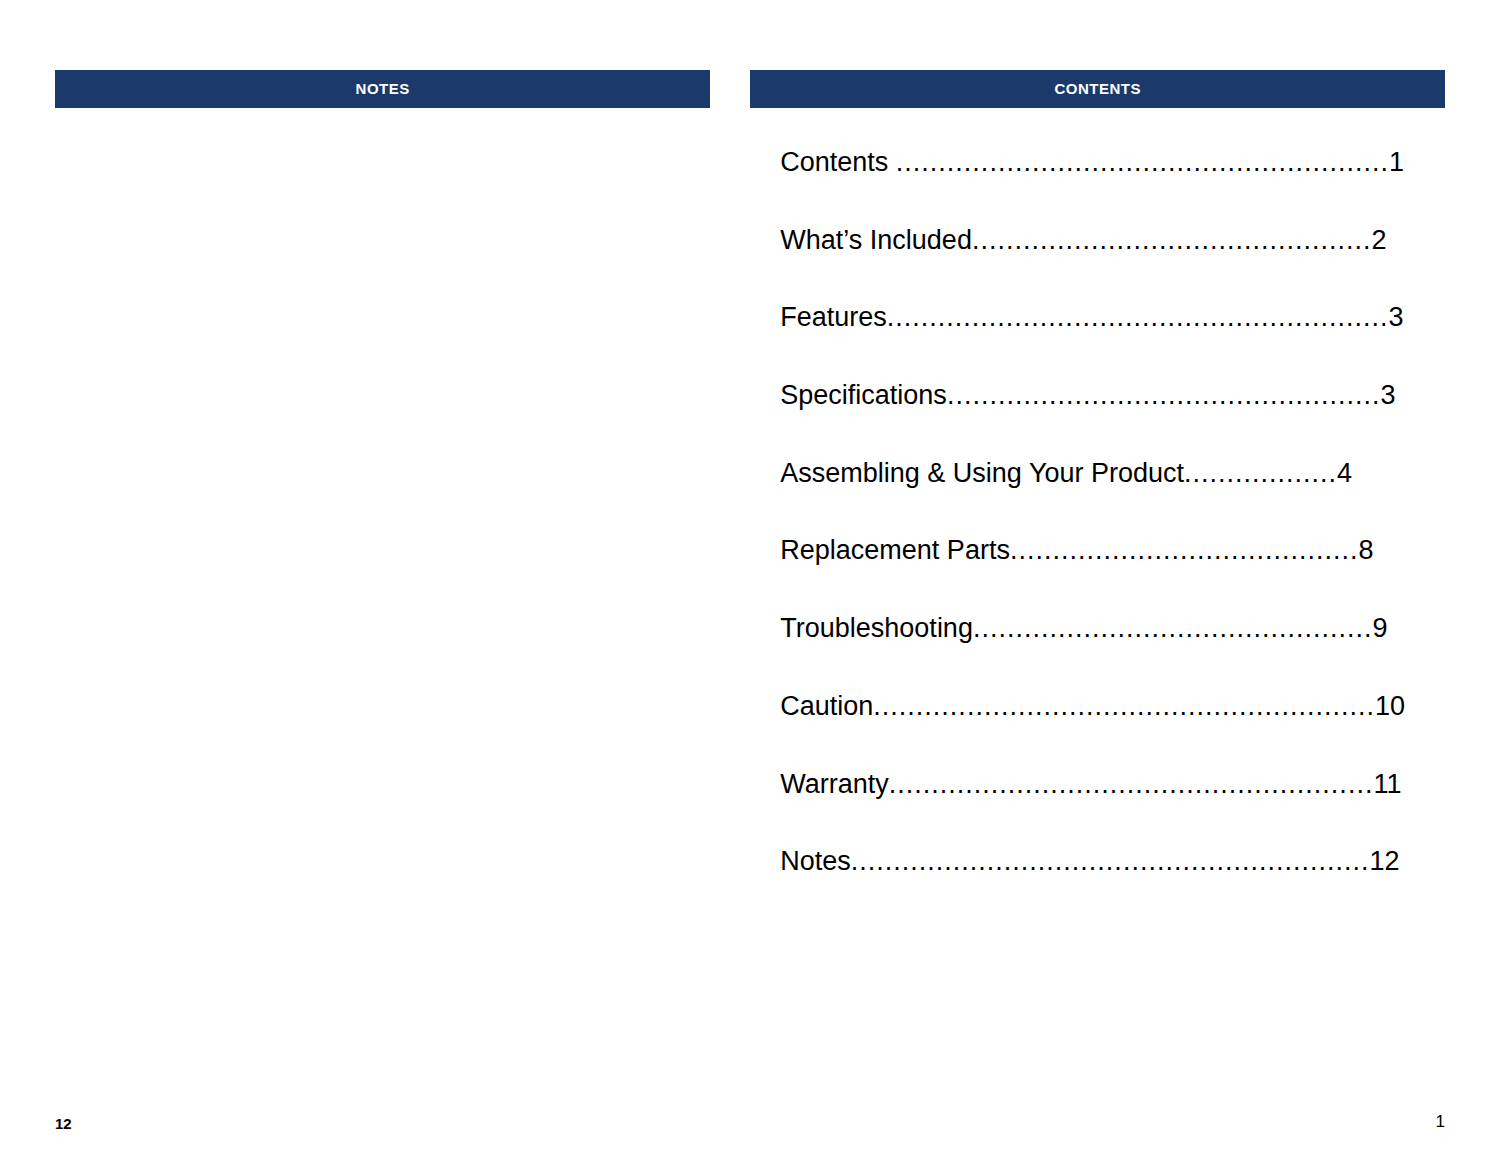NOTES
CONTENTS
Contents .......................................................... 1
What’s Included............................................... 2
Features........................................................... 3
Specifications................................................... 3
Assembling & Using Your Product.................. 4
Replacement Parts......................................... 8
Troubleshooting............................................... 9
Caution........................................................... 10
Warranty......................................................... 11
Notes............................................................. 12
12
1